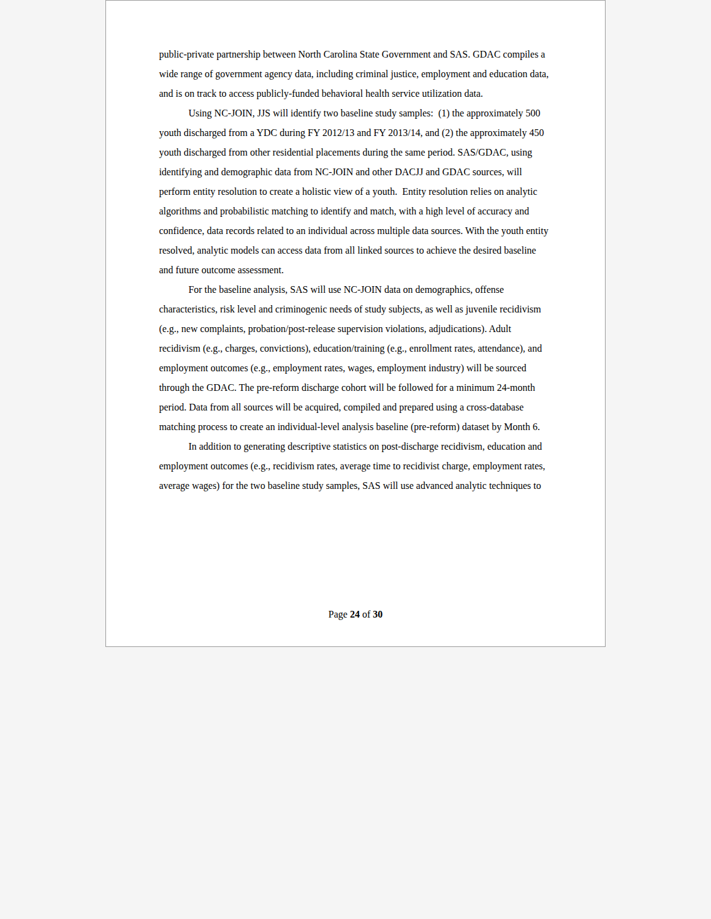public-private partnership between North Carolina State Government and SAS. GDAC compiles a wide range of government agency data, including criminal justice, employment and education data, and is on track to access publicly-funded behavioral health service utilization data.
Using NC-JOIN, JJS will identify two baseline study samples: (1) the approximately 500 youth discharged from a YDC during FY 2012/13 and FY 2013/14, and (2) the approximately 450 youth discharged from other residential placements during the same period. SAS/GDAC, using identifying and demographic data from NC-JOIN and other DACJJ and GDAC sources, will perform entity resolution to create a holistic view of a youth. Entity resolution relies on analytic algorithms and probabilistic matching to identify and match, with a high level of accuracy and confidence, data records related to an individual across multiple data sources. With the youth entity resolved, analytic models can access data from all linked sources to achieve the desired baseline and future outcome assessment.
For the baseline analysis, SAS will use NC-JOIN data on demographics, offense characteristics, risk level and criminogenic needs of study subjects, as well as juvenile recidivism (e.g., new complaints, probation/post-release supervision violations, adjudications). Adult recidivism (e.g., charges, convictions), education/training (e.g., enrollment rates, attendance), and employment outcomes (e.g., employment rates, wages, employment industry) will be sourced through the GDAC. The pre-reform discharge cohort will be followed for a minimum 24-month period. Data from all sources will be acquired, compiled and prepared using a cross-database matching process to create an individual-level analysis baseline (pre-reform) dataset by Month 6.
In addition to generating descriptive statistics on post-discharge recidivism, education and employment outcomes (e.g., recidivism rates, average time to recidivist charge, employment rates, average wages) for the two baseline study samples, SAS will use advanced analytic techniques to
Page 24 of 30